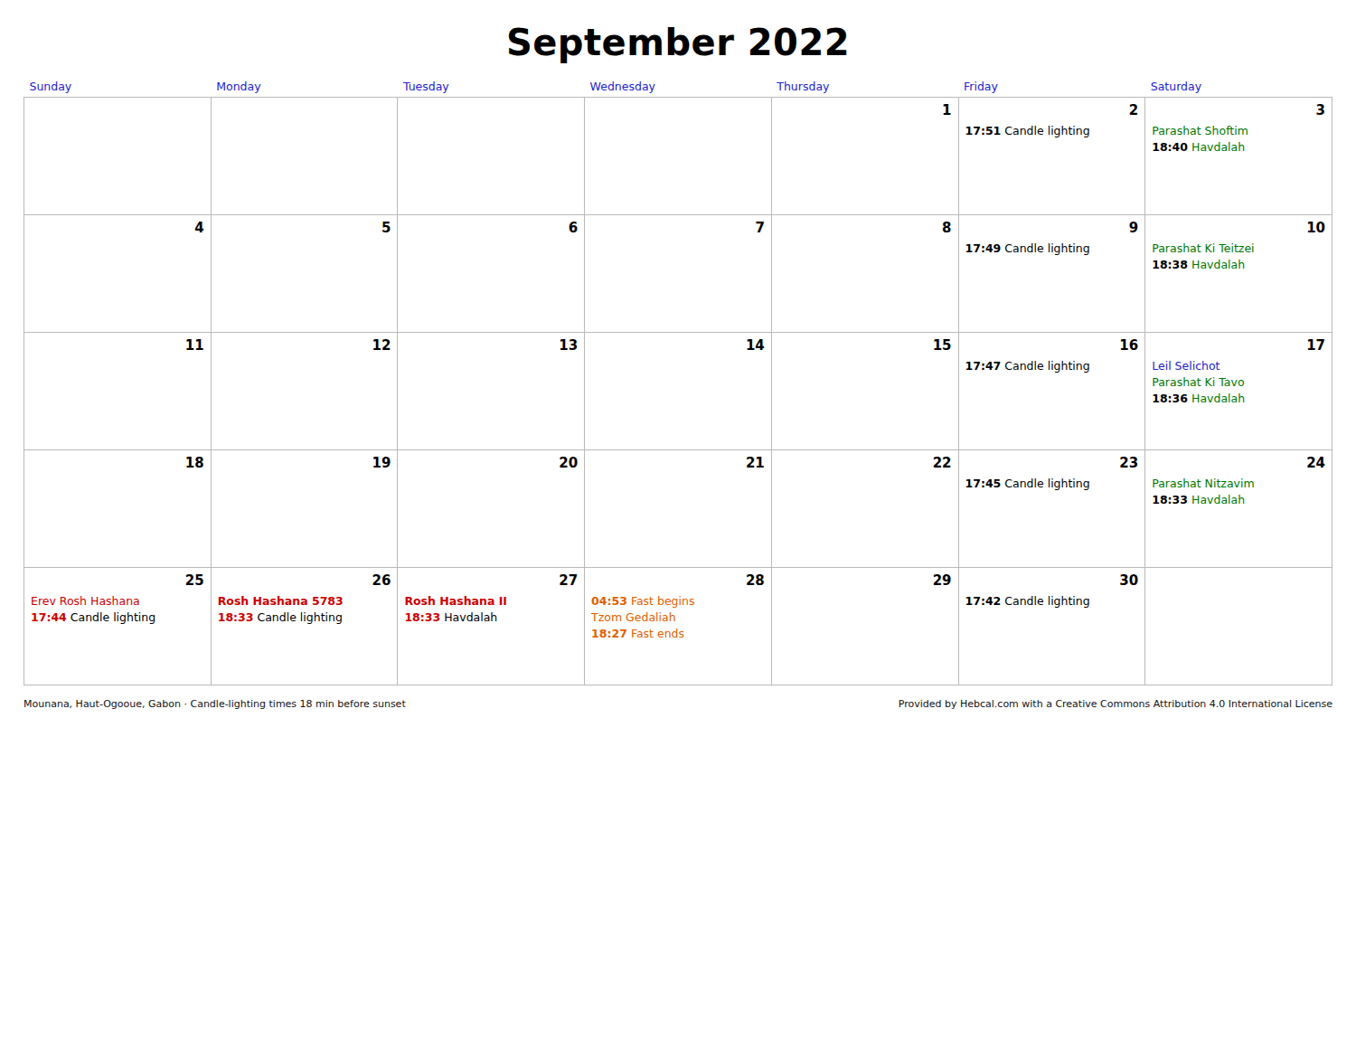September 2022
| Sunday | Monday | Tuesday | Wednesday | Thursday | Friday | Saturday |
| --- | --- | --- | --- | --- | --- | --- |
| | | | | 1 | 2 17:51 Candle lighting | 3 Parashat Shoftim 18:40 Havdalah |
| 4 | 5 | 6 | 7 | 8 | 9 17:49 Candle lighting | 10 Parashat Ki Teitzei 18:38 Havdalah |
| 11 | 12 | 13 | 14 | 15 | 16 17:47 Candle lighting | 17 Leil Selichot Parashat Ki Tavo 18:36 Havdalah |
| 18 | 19 | 20 | 21 | 22 | 23 17:45 Candle lighting | 24 Parashat Nitzavim 18:33 Havdalah |
| 25 Erev Rosh Hashana 17:44 Candle lighting | 26 Rosh Hashana 5783 18:33 Candle lighting | 27 Rosh Hashana II 18:33 Havdalah | 28 04:53 Fast begins Tzom Gedaliah 18:27 Fast ends | 29 | 30 17:42 Candle lighting | |
Mounana, Haut-Ogooue, Gabon · Candle-lighting times 18 min before sunset
Provided by Hebcal.com with a Creative Commons Attribution 4.0 International License